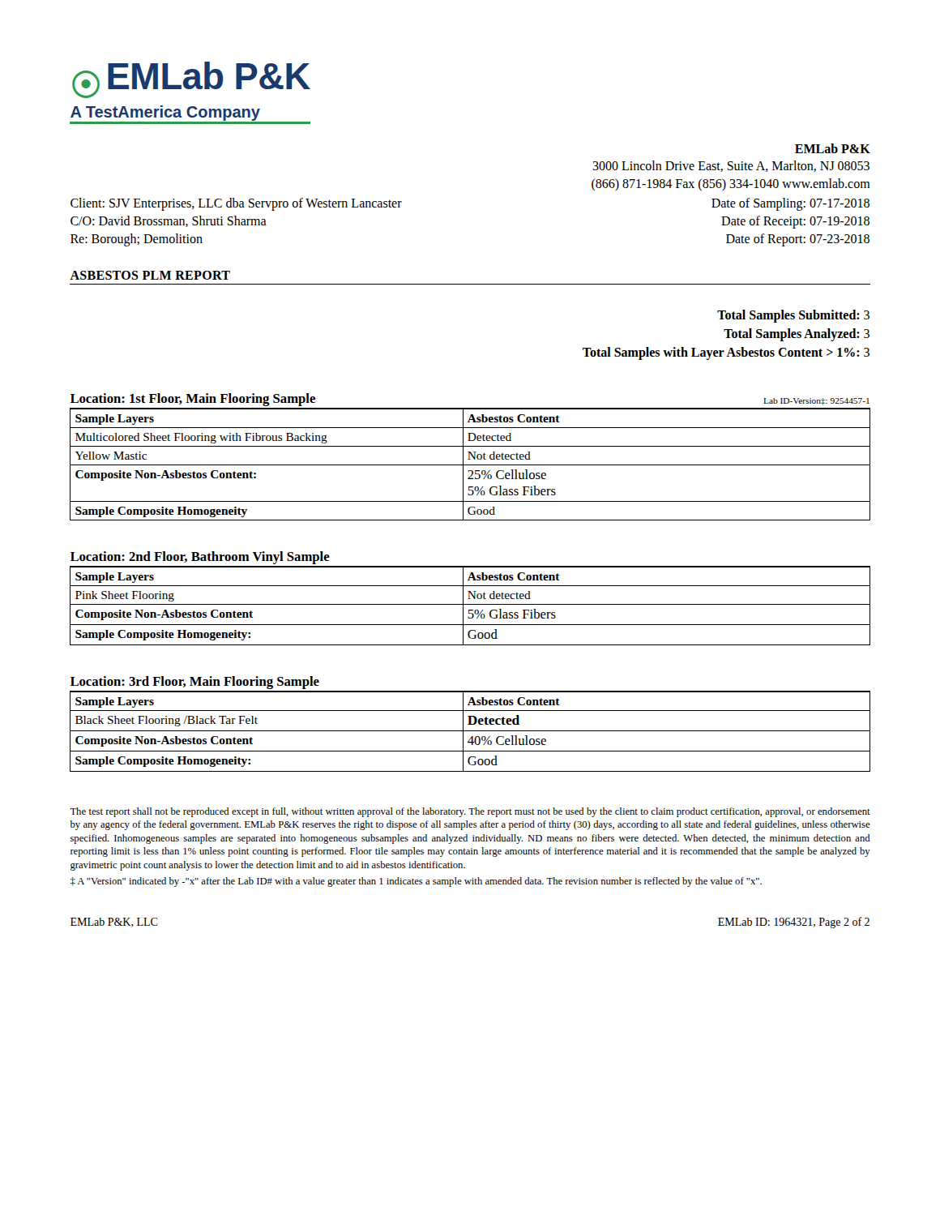⦿EMLab P&K A TestAmerica Company
EMLab P&K
3000 Lincoln Drive East, Suite A, Marlton, NJ 08053
(866) 871-1984 Fax (856) 334-1040 www.emlab.com
Client: SJV Enterprises, LLC dba Servpro of Western Lancaster
C/O: David Brossman, Shruti Sharma
Re: Borough; Demolition
Date of Sampling: 07-17-2018
Date of Receipt: 07-19-2018
Date of Report: 07-23-2018
ASBESTOS PLM REPORT
Total Samples Submitted: 3
Total Samples Analyzed: 3
Total Samples with Layer Asbestos Content > 1%: 3
Location: 1st Floor, Main Flooring Sample Lab ID-Version‡: 9254457-1
| Sample Layers | Asbestos Content |
| Multicolored Sheet Flooring with Fibrous Backing | Detected |
| Yellow Mastic | Not detected |
| Composite Non-Asbestos Content: | 25% Cellulose 5% Glass Fibers |
| Sample Composite Homogeneity | Good |
Location: 2nd Floor, Bathroom Vinyl Sample
| Sample Layers | Asbestos Content |
| Pink Sheet Flooring | Not detected |
| Composite Non-Asbestos Content | 5% Glass Fibers |
| Sample Composite Homogeneity: | Good |
Location: 3rd Floor, Main Flooring Sample
| Sample Layers | Asbestos Content |
| Black Sheet Flooring /Black Tar Felt | Detected |
| Composite Non-Asbestos Content | 40% Cellulose |
| Sample Composite Homogeneity: | Good |
The test report shall not be reproduced except in full, without written approval of the laboratory. The report must not be used by the client to claim product certification, approval, or endorsement by any agency of the federal government. EMLab P&K reserves the right to dispose of all samples after a period of thirty (30) days, according to all state and federal guidelines, unless otherwise specified. Inhomogeneous samples are separated into homogeneous subsamples and analyzed individually. ND means no fibers were detected. When detected, the minimum detection and reporting limit is less than 1% unless point counting is performed. Floor tile samples may contain large amounts of interference material and it is recommended that the sample be analyzed by gravimetric point count analysis to lower the detection limit and to aid in asbestos identification.
‡ A "Version" indicated by -"x" after the Lab ID# with a value greater than 1 indicates a sample with amended data. The revision number is reflected by the value of "x".
EMLab P&K, LLC EMLab ID: 1964321, Page 2 of 2